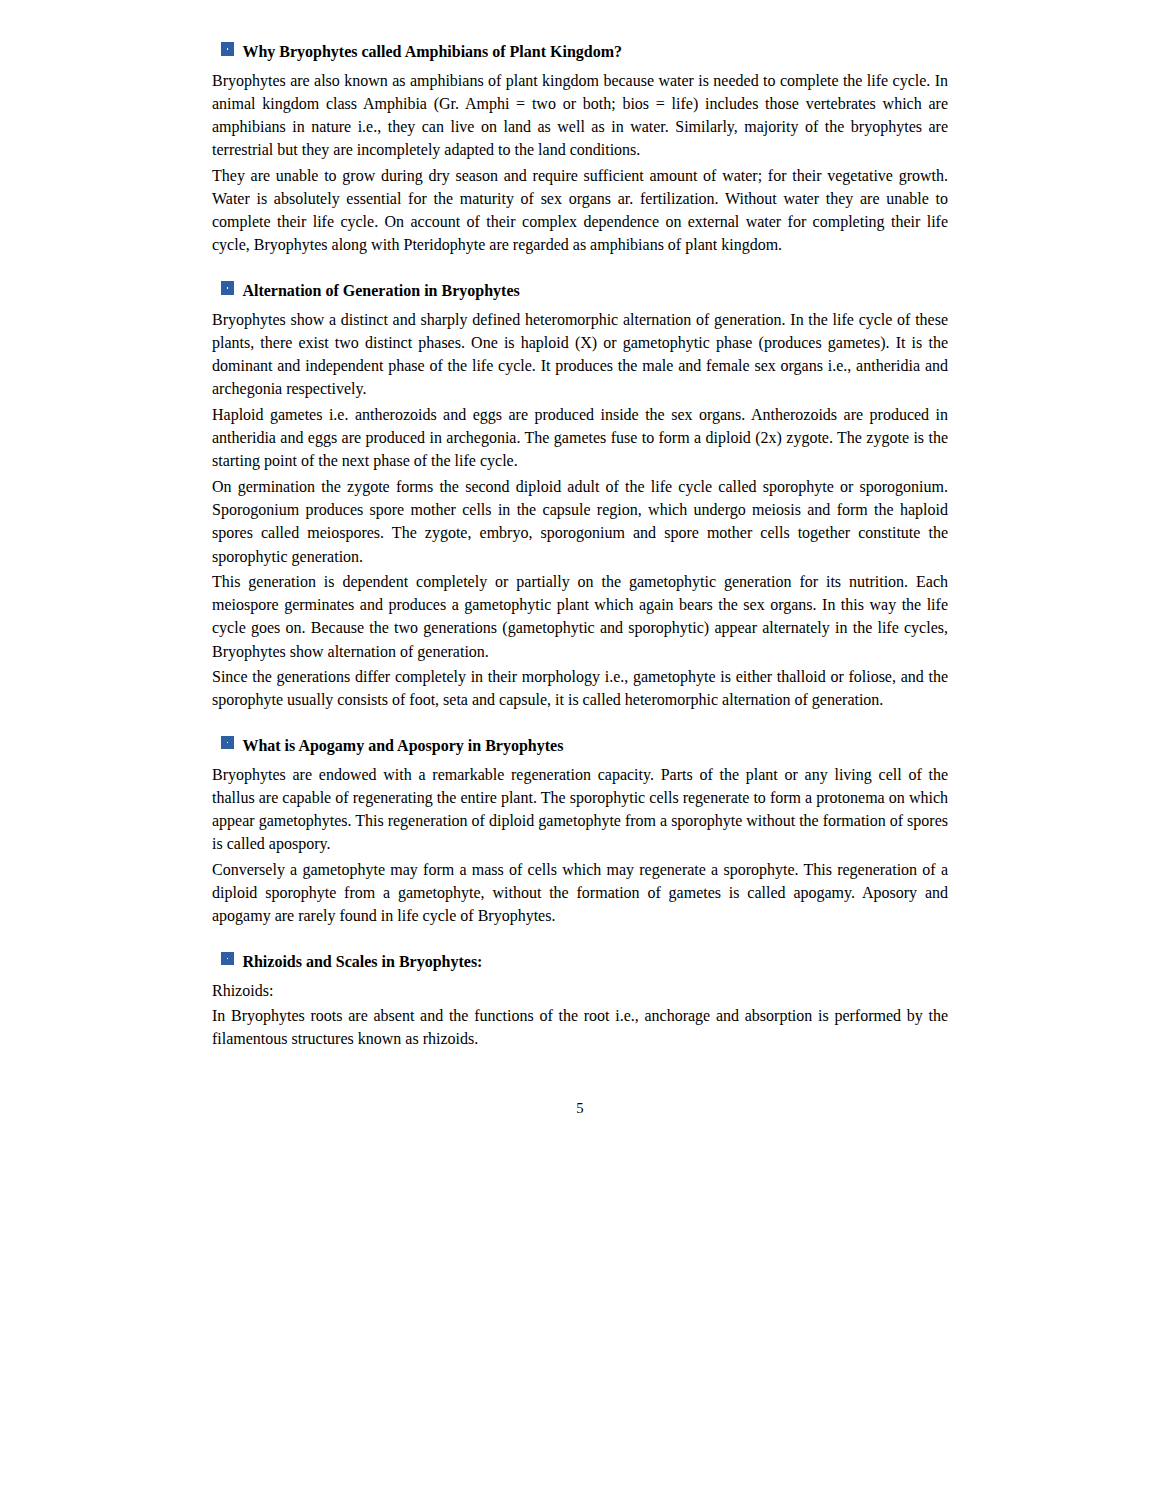Why Bryophytes called Amphibians of Plant Kingdom?
Bryophytes are also known as amphibians of plant kingdom because water is needed to complete the life cycle. In animal kingdom class Amphibia (Gr. Amphi = two or both; bios = life) includes those vertebrates which are amphibians in nature i.e., they can live on land as well as in water. Similarly, majority of the bryophytes are terrestrial but they are incompletely adapted to the land conditions.
They are unable to grow during dry season and require sufficient amount of water; for their vegetative growth. Water is absolutely essential for the maturity of sex organs ar. fertilization. Without water they are unable to complete their life cycle. On account of their complex dependence on external water for completing their life cycle, Bryophytes along with Pteridophyte are regarded as amphibians of plant kingdom.
Alternation of Generation in Bryophytes
Bryophytes show a distinct and sharply defined heteromorphic alternation of generation. In the life cycle of these plants, there exist two distinct phases. One is haploid (X) or gametophytic phase (produces gametes). It is the dominant and independent phase of the life cycle. It produces the male and female sex organs i.e., antheridia and archegonia respectively.
Haploid gametes i.e. antherozoids and eggs are produced inside the sex organs. Antherozoids are produced in antheridia and eggs are produced in archegonia. The gametes fuse to form a diploid (2x) zygote. The zygote is the starting point of the next phase of the life cycle.
On germination the zygote forms the second diploid adult of the life cycle called sporophyte or sporogonium. Sporogonium produces spore mother cells in the capsule region, which undergo meiosis and form the haploid spores called meiospores. The zygote, embryo, sporogonium and spore mother cells together constitute the sporophytic generation.
This generation is dependent completely or partially on the gametophytic generation for its nutrition. Each meiospore germinates and produces a gametophytic plant which again bears the sex organs. In this way the life cycle goes on. Because the two generations (gametophytic and sporophytic) appear alternately in the life cycles, Bryophytes show alternation of generation.
Since the generations differ completely in their morphology i.e., gametophyte is either thalloid or foliose, and the sporophyte usually consists of foot, seta and capsule, it is called heteromorphic alternation of generation.
What is Apogamy and Apospory in Bryophytes
Bryophytes are endowed with a remarkable regeneration capacity. Parts of the plant or any living cell of the thallus are capable of regenerating the entire plant. The sporophytic cells regenerate to form a protonema on which appear gametophytes. This regeneration of diploid gametophyte from a sporophyte without the formation of spores is called apospory.
Conversely a gametophyte may form a mass of cells which may regenerate a sporophyte. This regeneration of a diploid sporophyte from a gametophyte, without the formation of gametes is called apogamy. Aposory and apogamy are rarely found in life cycle of Bryophytes.
Rhizoids and Scales in Bryophytes:
Rhizoids:
In Bryophytes roots are absent and the functions of the root i.e., anchorage and absorption is performed by the filamentous structures known as rhizoids.
5